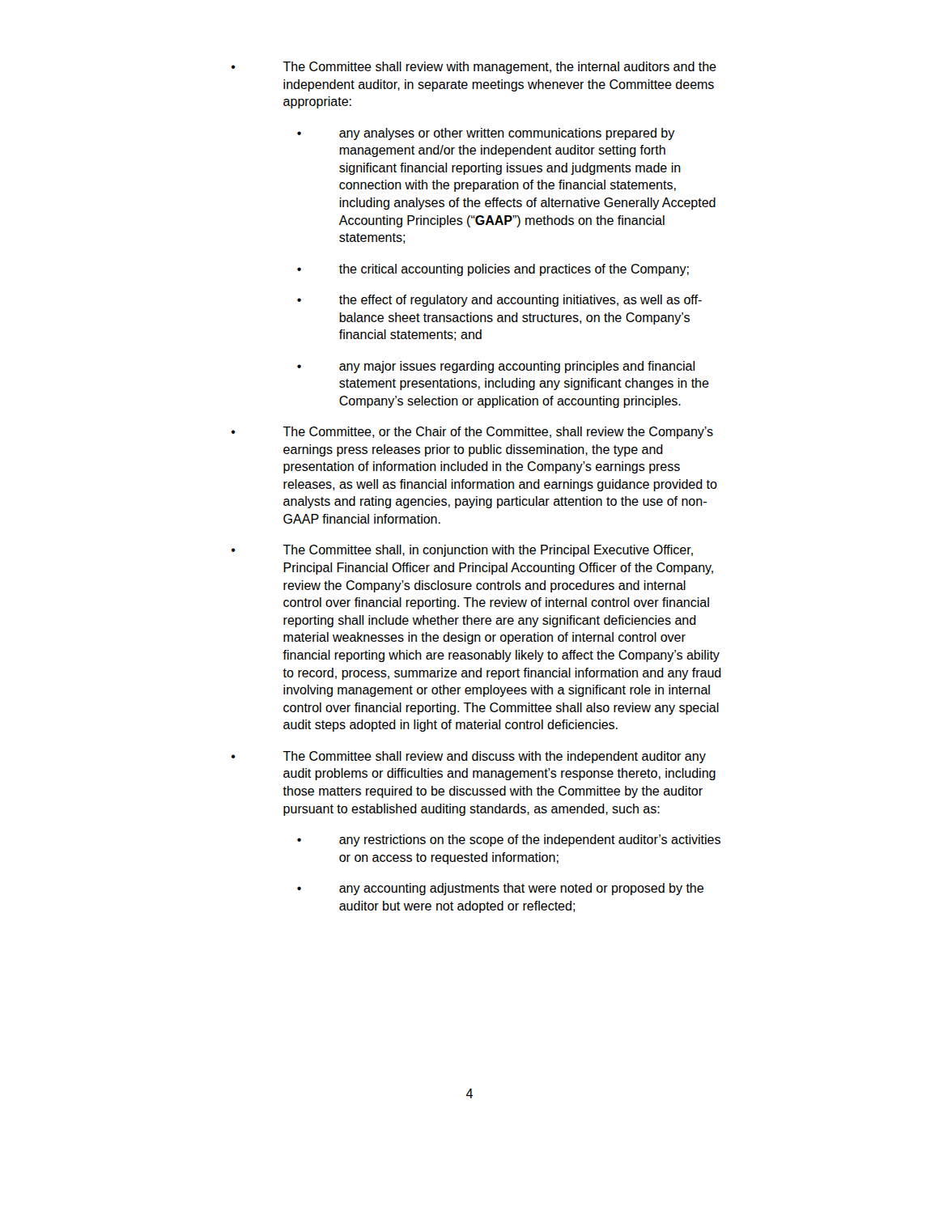The Committee shall review with management, the internal auditors and the independent auditor, in separate meetings whenever the Committee deems appropriate:
any analyses or other written communications prepared by management and/or the independent auditor setting forth significant financial reporting issues and judgments made in connection with the preparation of the financial statements, including analyses of the effects of alternative Generally Accepted Accounting Principles (“GAAP”) methods on the financial statements;
the critical accounting policies and practices of the Company;
the effect of regulatory and accounting initiatives, as well as off-balance sheet transactions and structures, on the Company’s financial statements; and
any major issues regarding accounting principles and financial statement presentations, including any significant changes in the Company’s selection or application of accounting principles.
The Committee, or the Chair of the Committee, shall review the Company’s earnings press releases prior to public dissemination, the type and presentation of information included in the Company’s earnings press releases, as well as financial information and earnings guidance provided to analysts and rating agencies, paying particular attention to the use of non-GAAP financial information.
The Committee shall, in conjunction with the Principal Executive Officer, Principal Financial Officer and Principal Accounting Officer of the Company, review the Company’s disclosure controls and procedures and internal control over financial reporting. The review of internal control over financial reporting shall include whether there are any significant deficiencies and material weaknesses in the design or operation of internal control over financial reporting which are reasonably likely to affect the Company’s ability to record, process, summarize and report financial information and any fraud involving management or other employees with a significant role in internal control over financial reporting. The Committee shall also review any special audit steps adopted in light of material control deficiencies.
The Committee shall review and discuss with the independent auditor any audit problems or difficulties and management’s response thereto, including those matters required to be discussed with the Committee by the auditor pursuant to established auditing standards, as amended, such as:
any restrictions on the scope of the independent auditor’s activities or on access to requested information;
any accounting adjustments that were noted or proposed by the auditor but were not adopted or reflected;
4